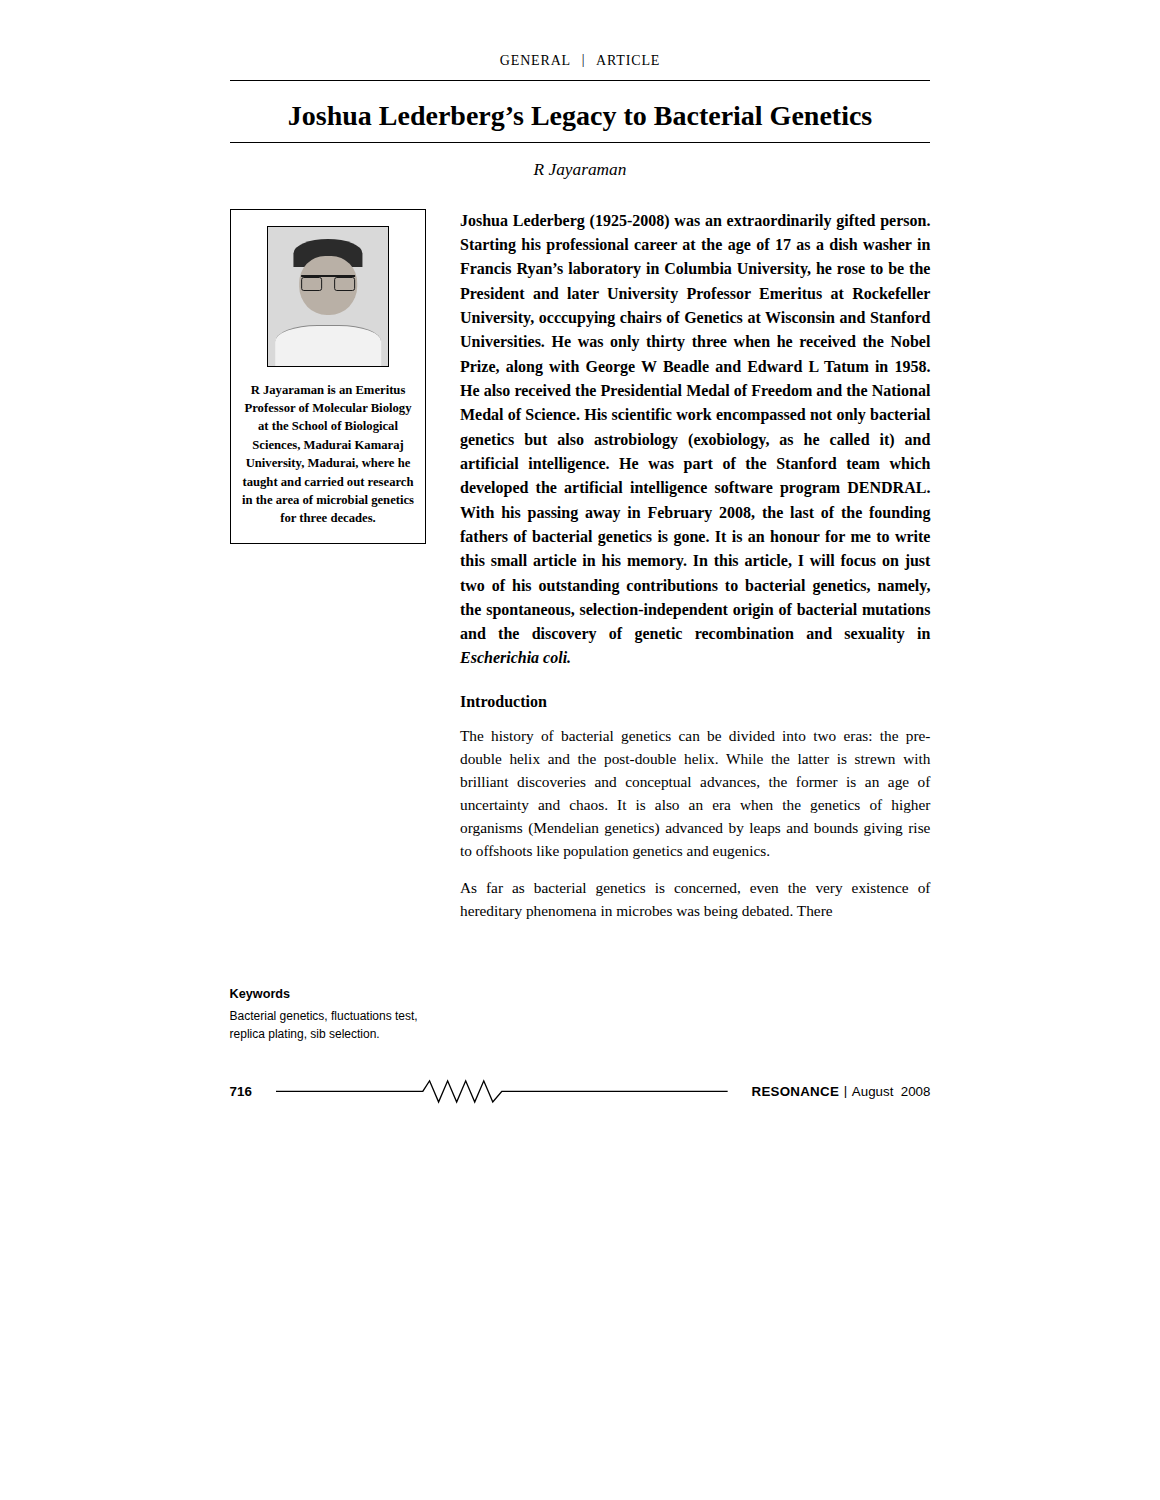GENERAL | ARTICLE
Joshua Lederberg’s Legacy to Bacterial Genetics
R Jayaraman
R Jayaraman is an Emeritus Professor of Molecular Biology at the School of Biological Sciences, Madurai Kamaraj University, Madurai, where he taught and carried out research in the area of microbial genetics for three decades.
Keywords
Bacterial genetics, fluctuations test, replica plating, sib selection.
Joshua Lederberg (1925-2008) was an extraordinarily gifted person. Starting his professional career at the age of 17 as a dish washer in Francis Ryan’s laboratory in Columbia University, he rose to be the President and later University Professor Emeritus at Rockefeller University, occcupying chairs of Genetics at Wisconsin and Stanford Universities. He was only thirty three when he received the Nobel Prize, along with George W Beadle and Edward L Tatum in 1958. He also received the Presidential Medal of Freedom and the National Medal of Science. His scientific work encompassed not only bacterial genetics but also astrobiology (exobiology, as he called it) and artificial intelligence. He was part of the Stanford team which developed the artificial intelligence software program DENDRAL. With his passing away in February 2008, the last of the founding fathers of bacterial genetics is gone. It is an honour for me to write this small article in his memory. In this article, I will focus on just two of his outstanding contributions to bacterial genetics, namely, the spontaneous, selection-independent origin of bacterial mutations and the discovery of genetic recombination and sexuality in Escherichia coli.
Introduction
The history of bacterial genetics can be divided into two eras: the pre-double helix and the post-double helix. While the latter is strewn with brilliant discoveries and conceptual advances, the former is an age of uncertainty and chaos. It is also an era when the genetics of higher organisms (Mendelian genetics) advanced by leaps and bounds giving rise to offshoots like population genetics and eugenics.
As far as bacterial genetics is concerned, even the very existence of hereditary phenomena in microbes was being debated. There
716
RESONANCE|August 2008